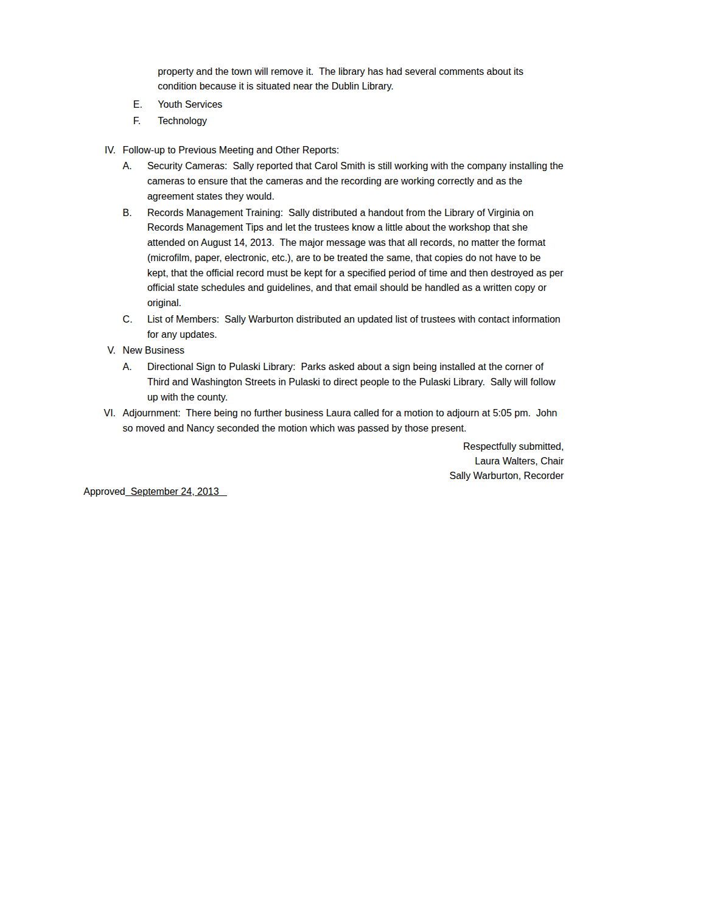property and the town will remove it. The library has had several comments about its condition because it is situated near the Dublin Library.
E. Youth Services
F. Technology
IV. Follow-up to Previous Meeting and Other Reports:
A. Security Cameras: Sally reported that Carol Smith is still working with the company installing the cameras to ensure that the cameras and the recording are working correctly and as the agreement states they would.
B. Records Management Training: Sally distributed a handout from the Library of Virginia on Records Management Tips and let the trustees know a little about the workshop that she attended on August 14, 2013. The major message was that all records, no matter the format (microfilm, paper, electronic, etc.), are to be treated the same, that copies do not have to be kept, that the official record must be kept for a specified period of time and then destroyed as per official state schedules and guidelines, and that email should be handled as a written copy or original.
C. List of Members: Sally Warburton distributed an updated list of trustees with contact information for any updates.
V. New Business
A. Directional Sign to Pulaski Library: Parks asked about a sign being installed at the corner of Third and Washington Streets in Pulaski to direct people to the Pulaski Library. Sally will follow up with the county.
VI. Adjournment: There being no further business Laura called for a motion to adjourn at 5:05 pm. John so moved and Nancy seconded the motion which was passed by those present.
Respectfully submitted,
Laura Walters, Chair
Sally Warburton, Recorder
Approved September 24, 2013